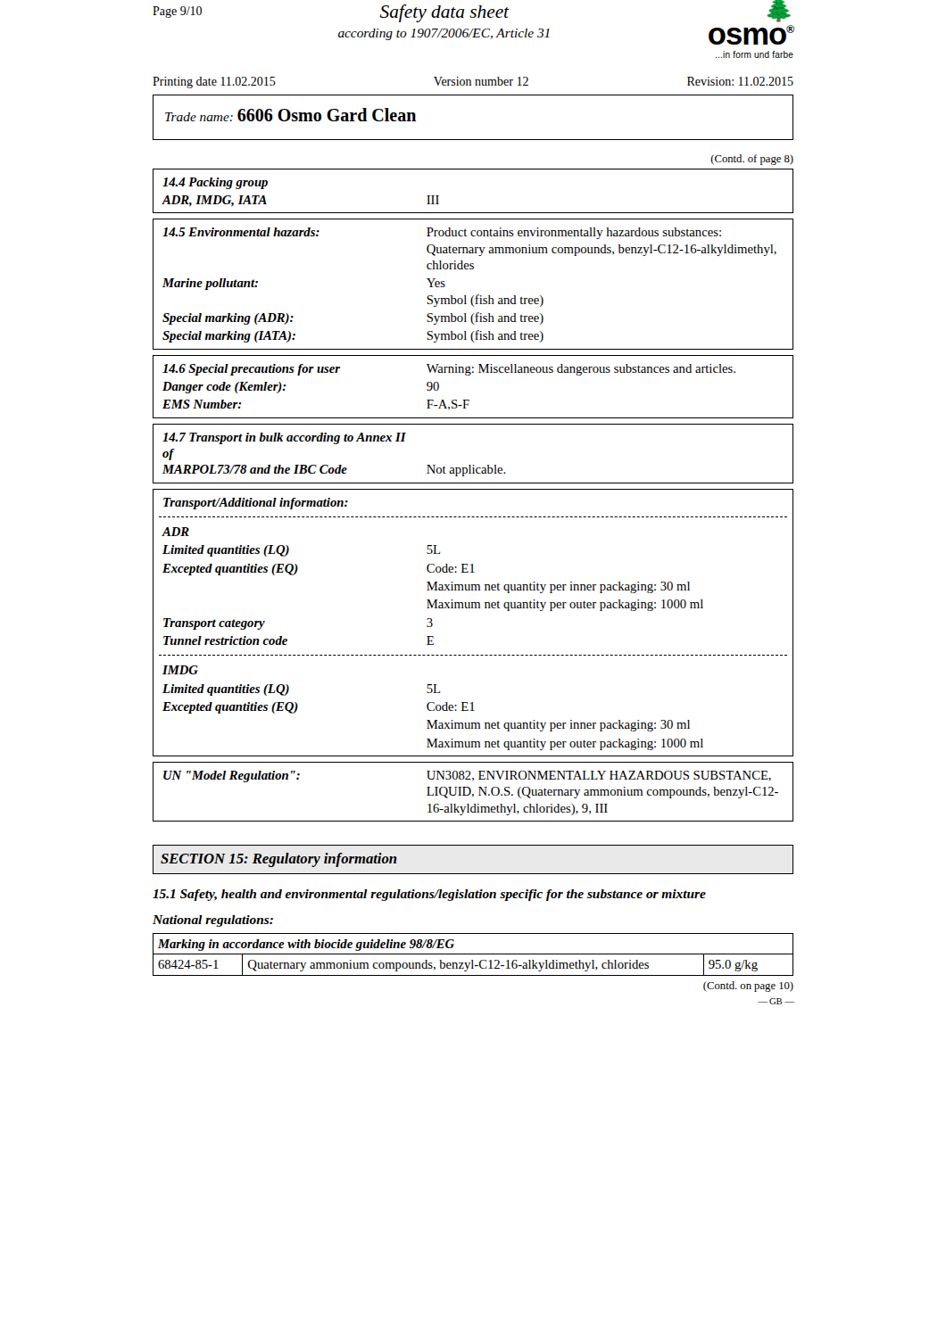Page 9/10
Safety data sheet
according to 1907/2006/EC, Article 31
🌲
osmo®
...in form und farbe
Printing date 11.02.2015
Version number 12
Revision: 11.02.2015
Trade name: 6606 Osmo Gard Clean
(Contd. of page 8)
| 14.4 Packing group | |
| ADR, IMDG, IATA | III |
| 14.5 Environmental hazards: | Product contains environmentally hazardous substances: Quaternary ammonium compounds, benzyl-C12-16-alkyldimethyl, chlorides |
| Marine pollutant: | Yes Symbol (fish and tree) |
| Special marking (ADR): | Symbol (fish and tree) |
| Special marking (IATA): | Symbol (fish and tree) |
| 14.6 Special precautions for user | Warning: Miscellaneous dangerous substances and articles. |
| Danger code (Kemler): | 90 |
| EMS Number: | F-A,S-F |
| 14.7 Transport in bulk according to Annex II of MARPOL73/78 and the IBC Code | Not applicable. |
| Transport/Additional information: |
| ADR | |
| Limited quantities (LQ) | 5L |
| Excepted quantities (EQ) | Code: E1 |
| | Maximum net quantity per inner packaging: 30 ml |
| | Maximum net quantity per outer packaging: 1000 ml |
| Transport category | 3 |
| Tunnel restriction code | E |
| IMDG | |
| Limited quantities (LQ) | 5L |
| Excepted quantities (EQ) | Code: E1 |
| | Maximum net quantity per inner packaging: 30 ml |
| | Maximum net quantity per outer packaging: 1000 ml |
| UN "Model Regulation": | UN3082, ENVIRONMENTALLY HAZARDOUS SUBSTANCE, LIQUID, N.O.S. (Quaternary ammonium compounds, benzyl-C12-16-alkyldimethyl, chlorides), 9, III |
SECTION 15: Regulatory information
15.1 Safety, health and environmental regulations/legislation specific for the substance or mixture
National regulations:
| Marking in accordance with biocide guideline 98/8/EG |
| 68424-85-1 | Quaternary ammonium compounds, benzyl-C12-16-alkyldimethyl, chlorides | 95.0 g/kg |
(Contd. on page 10)
— GB —